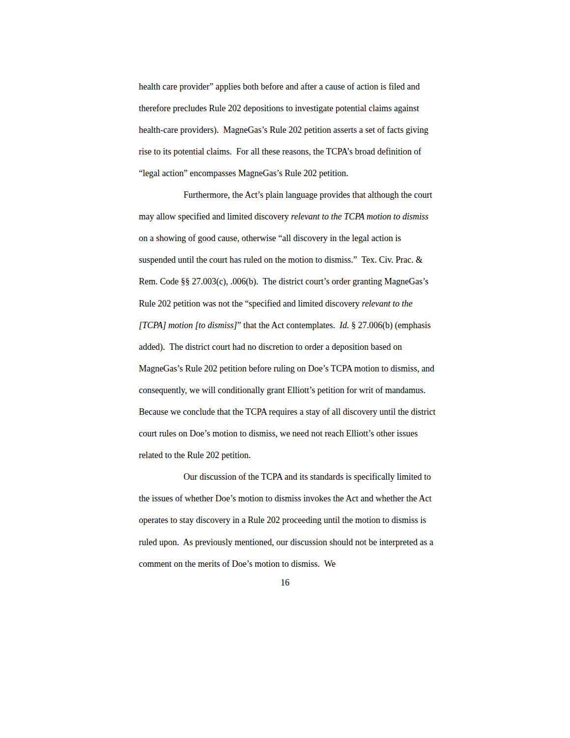health care provider” applies both before and after a cause of action is filed and therefore precludes Rule 202 depositions to investigate potential claims against health-care providers). MagneGas’s Rule 202 petition asserts a set of facts giving rise to its potential claims. For all these reasons, the TCPA’s broad definition of “legal action” encompasses MagneGas’s Rule 202 petition.
Furthermore, the Act’s plain language provides that although the court may allow specified and limited discovery relevant to the TCPA motion to dismiss on a showing of good cause, otherwise “all discovery in the legal action is suspended until the court has ruled on the motion to dismiss.” Tex. Civ. Prac. & Rem. Code §§ 27.003(c), .006(b). The district court’s order granting MagneGas’s Rule 202 petition was not the “specified and limited discovery relevant to the [TCPA] motion [to dismiss]” that the Act contemplates. Id. § 27.006(b) (emphasis added). The district court had no discretion to order a deposition based on MagneGas’s Rule 202 petition before ruling on Doe’s TCPA motion to dismiss, and consequently, we will conditionally grant Elliott’s petition for writ of mandamus. Because we conclude that the TCPA requires a stay of all discovery until the district court rules on Doe’s motion to dismiss, we need not reach Elliott’s other issues related to the Rule 202 petition.
Our discussion of the TCPA and its standards is specifically limited to the issues of whether Doe’s motion to dismiss invokes the Act and whether the Act operates to stay discovery in a Rule 202 proceeding until the motion to dismiss is ruled upon. As previously mentioned, our discussion should not be interpreted as a comment on the merits of Doe’s motion to dismiss. We
16